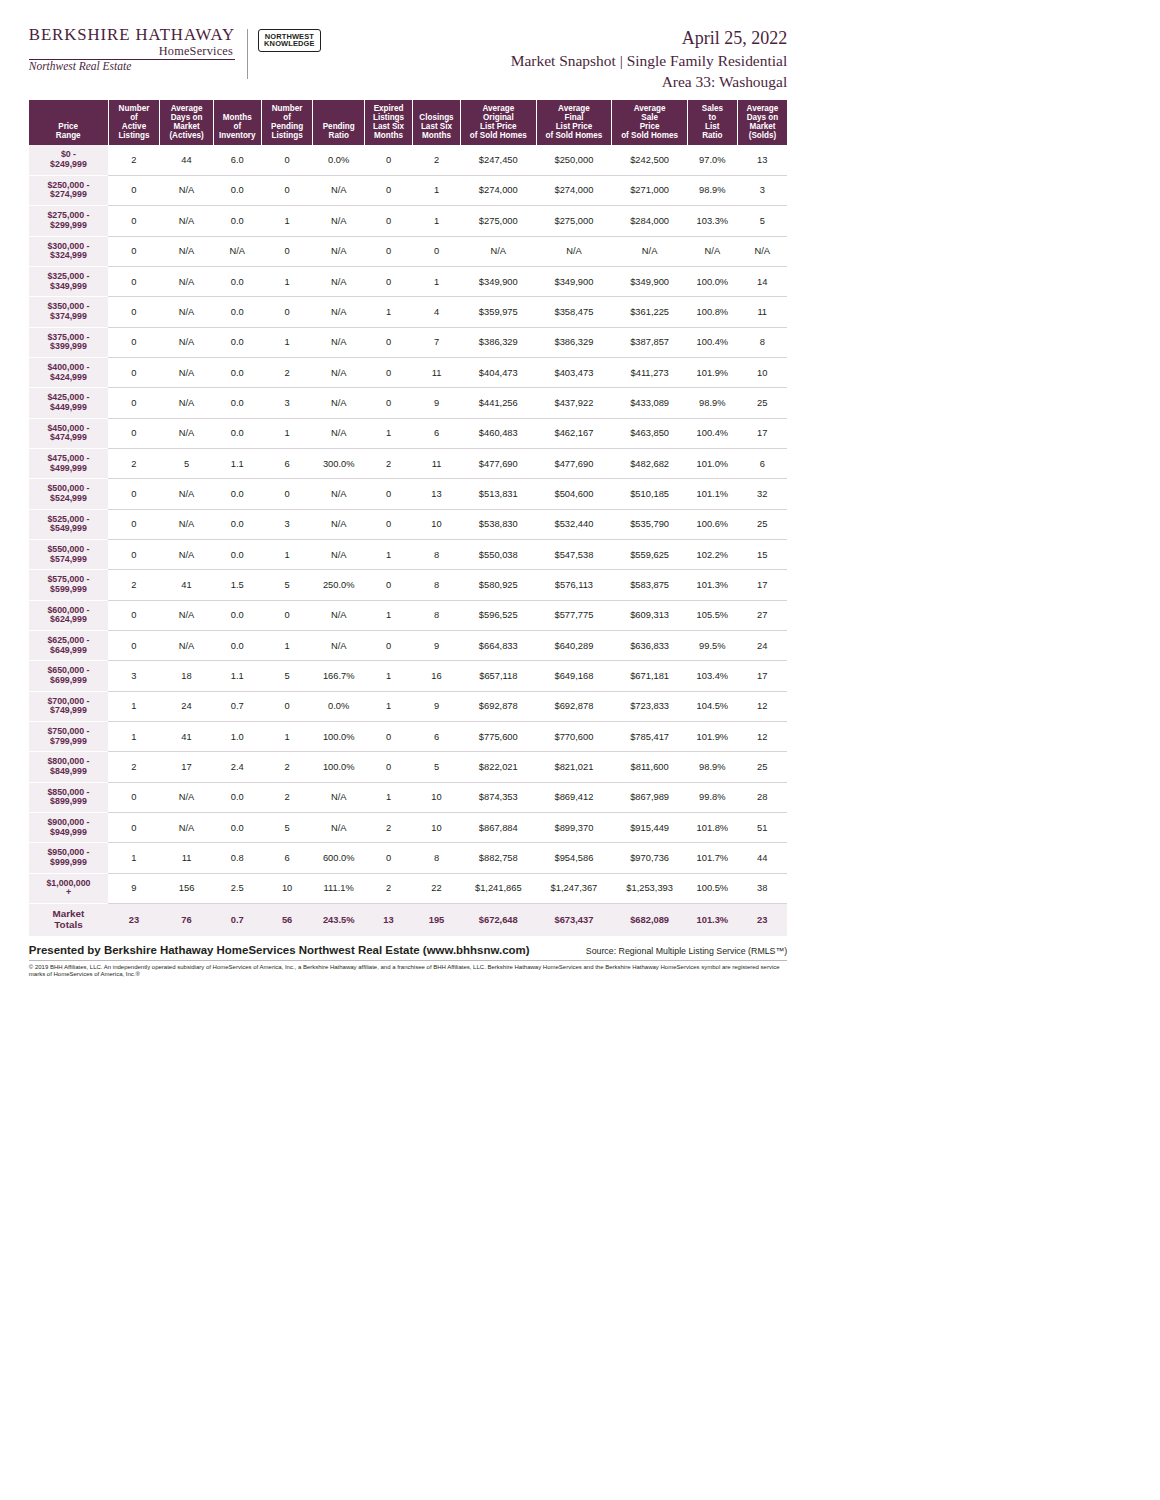BERKSHIRE HATHAWAY
HomeServices
Northwest Real Estate
NORTHWEST
KNOWLEDGE
April 25, 2022
Market Snapshot | Single Family Residential
Area 33: Washougal
| Price Range | Number of Active Listings | Average Days on Market (Actives) | Months of Inventory | Number of Pending Listings | Pending Ratio | Expired Listings Last Six Months | Closings Last Six Months | Average Original List Price of Sold Homes | Average Final List Price of Sold Homes | Average Sale Price of Sold Homes | Sales to List Ratio | Average Days on Market (Solds) |
| --- | --- | --- | --- | --- | --- | --- | --- | --- | --- | --- | --- | --- |
| $0 - $249,999 | 2 | 44 | 6.0 | 0 | 0.0% | 0 | 2 | $247,450 | $250,000 | $242,500 | 97.0% | 13 |
| $250,000 - $274,999 | 0 | N/A | 0.0 | 0 | N/A | 0 | 1 | $274,000 | $274,000 | $271,000 | 98.9% | 3 |
| $275,000 - $299,999 | 0 | N/A | 0.0 | 1 | N/A | 0 | 1 | $275,000 | $275,000 | $284,000 | 103.3% | 5 |
| $300,000 - $324,999 | 0 | N/A | N/A | 0 | N/A | 0 | 0 | N/A | N/A | N/A | N/A | N/A |
| $325,000 - $349,999 | 0 | N/A | 0.0 | 1 | N/A | 0 | 1 | $349,900 | $349,900 | $349,900 | 100.0% | 14 |
| $350,000 - $374,999 | 0 | N/A | 0.0 | 0 | N/A | 1 | 4 | $359,975 | $358,475 | $361,225 | 100.8% | 11 |
| $375,000 - $399,999 | 0 | N/A | 0.0 | 1 | N/A | 0 | 7 | $386,329 | $386,329 | $387,857 | 100.4% | 8 |
| $400,000 - $424,999 | 0 | N/A | 0.0 | 2 | N/A | 0 | 11 | $404,473 | $403,473 | $411,273 | 101.9% | 10 |
| $425,000 - $449,999 | 0 | N/A | 0.0 | 3 | N/A | 0 | 9 | $441,256 | $437,922 | $433,089 | 98.9% | 25 |
| $450,000 - $474,999 | 0 | N/A | 0.0 | 1 | N/A | 1 | 6 | $460,483 | $462,167 | $463,850 | 100.4% | 17 |
| $475,000 - $499,999 | 2 | 5 | 1.1 | 6 | 300.0% | 2 | 11 | $477,690 | $477,690 | $482,682 | 101.0% | 6 |
| $500,000 - $524,999 | 0 | N/A | 0.0 | 0 | N/A | 0 | 13 | $513,831 | $504,600 | $510,185 | 101.1% | 32 |
| $525,000 - $549,999 | 0 | N/A | 0.0 | 3 | N/A | 0 | 10 | $538,830 | $532,440 | $535,790 | 100.6% | 25 |
| $550,000 - $574,999 | 0 | N/A | 0.0 | 1 | N/A | 1 | 8 | $550,038 | $547,538 | $559,625 | 102.2% | 15 |
| $575,000 - $599,999 | 2 | 41 | 1.5 | 5 | 250.0% | 0 | 8 | $580,925 | $576,113 | $583,875 | 101.3% | 17 |
| $600,000 - $624,999 | 0 | N/A | 0.0 | 0 | N/A | 1 | 8 | $596,525 | $577,775 | $609,313 | 105.5% | 27 |
| $625,000 - $649,999 | 0 | N/A | 0.0 | 1 | N/A | 0 | 9 | $664,833 | $640,289 | $636,833 | 99.5% | 24 |
| $650,000 - $699,999 | 3 | 18 | 1.1 | 5 | 166.7% | 1 | 16 | $657,118 | $649,168 | $671,181 | 103.4% | 17 |
| $700,000 - $749,999 | 1 | 24 | 0.7 | 0 | 0.0% | 1 | 9 | $692,878 | $692,878 | $723,833 | 104.5% | 12 |
| $750,000 - $799,999 | 1 | 41 | 1.0 | 1 | 100.0% | 0 | 6 | $775,600 | $770,600 | $785,417 | 101.9% | 12 |
| $800,000 - $849,999 | 2 | 17 | 2.4 | 2 | 100.0% | 0 | 5 | $822,021 | $821,021 | $811,600 | 98.9% | 25 |
| $850,000 - $899,999 | 0 | N/A | 0.0 | 2 | N/A | 1 | 10 | $874,353 | $869,412 | $867,989 | 99.8% | 28 |
| $900,000 - $949,999 | 0 | N/A | 0.0 | 5 | N/A | 2 | 10 | $867,884 | $899,370 | $915,449 | 101.8% | 51 |
| $950,000 - $999,999 | 1 | 11 | 0.8 | 6 | 600.0% | 0 | 8 | $882,758 | $954,586 | $970,736 | 101.7% | 44 |
| $1,000,000 + | 9 | 156 | 2.5 | 10 | 111.1% | 2 | 22 | $1,241,865 | $1,247,367 | $1,253,393 | 100.5% | 38 |
| Market Totals | 23 | 76 | 0.7 | 56 | 243.5% | 13 | 195 | $672,648 | $673,437 | $682,089 | 101.3% | 23 |
Presented by Berkshire Hathaway HomeServices Northwest Real Estate (www.bhhsnw.com)
Source: Regional Multiple Listing Service (RMLS™)
© 2019 BHH Affiliates, LLC. An independently operated subsidiary of HomeServices of America, Inc., a Berkshire Hathaway affiliate, and a franchisee of BHH Affiliates, LLC. Berkshire Hathaway HomeServices and the Berkshire Hathaway HomeServices symbol are registered service marks of HomeServices of America, Inc.®